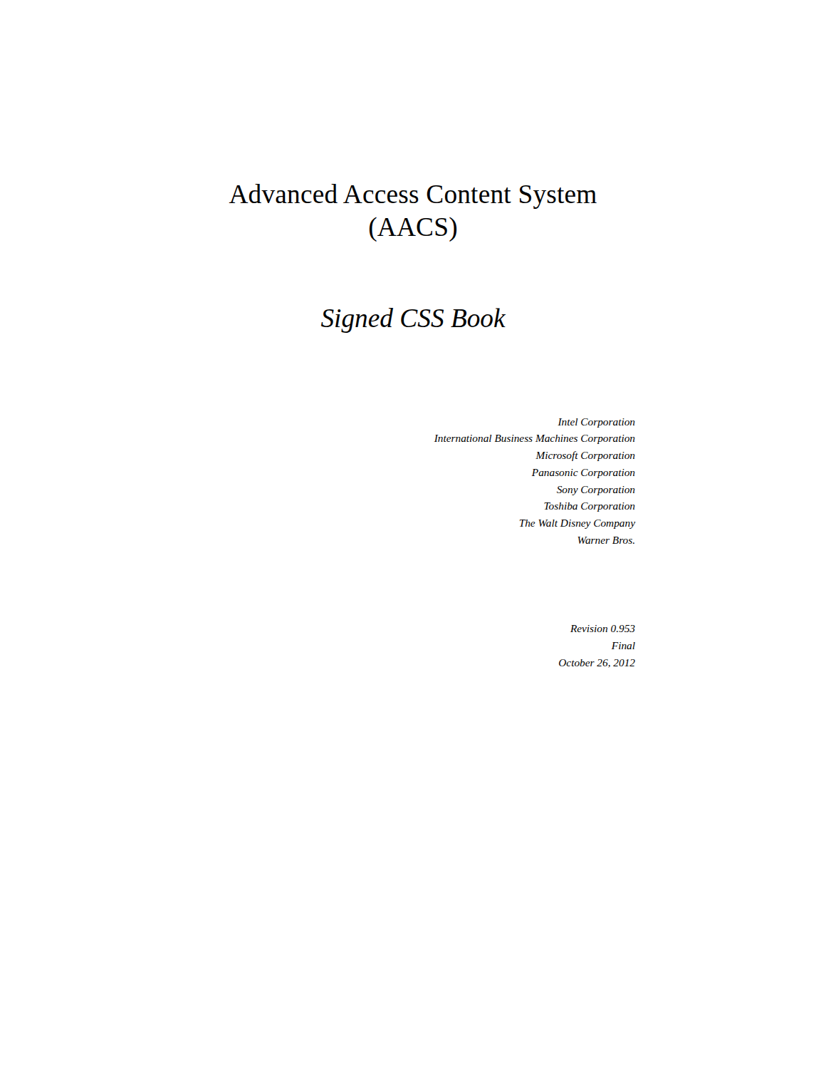Advanced Access Content System (AACS)
Signed CSS Book
Intel Corporation
International Business Machines Corporation
Microsoft Corporation
Panasonic Corporation
Sony Corporation
Toshiba Corporation
The Walt Disney Company
Warner Bros.
Revision 0.953
Final
October 26, 2012